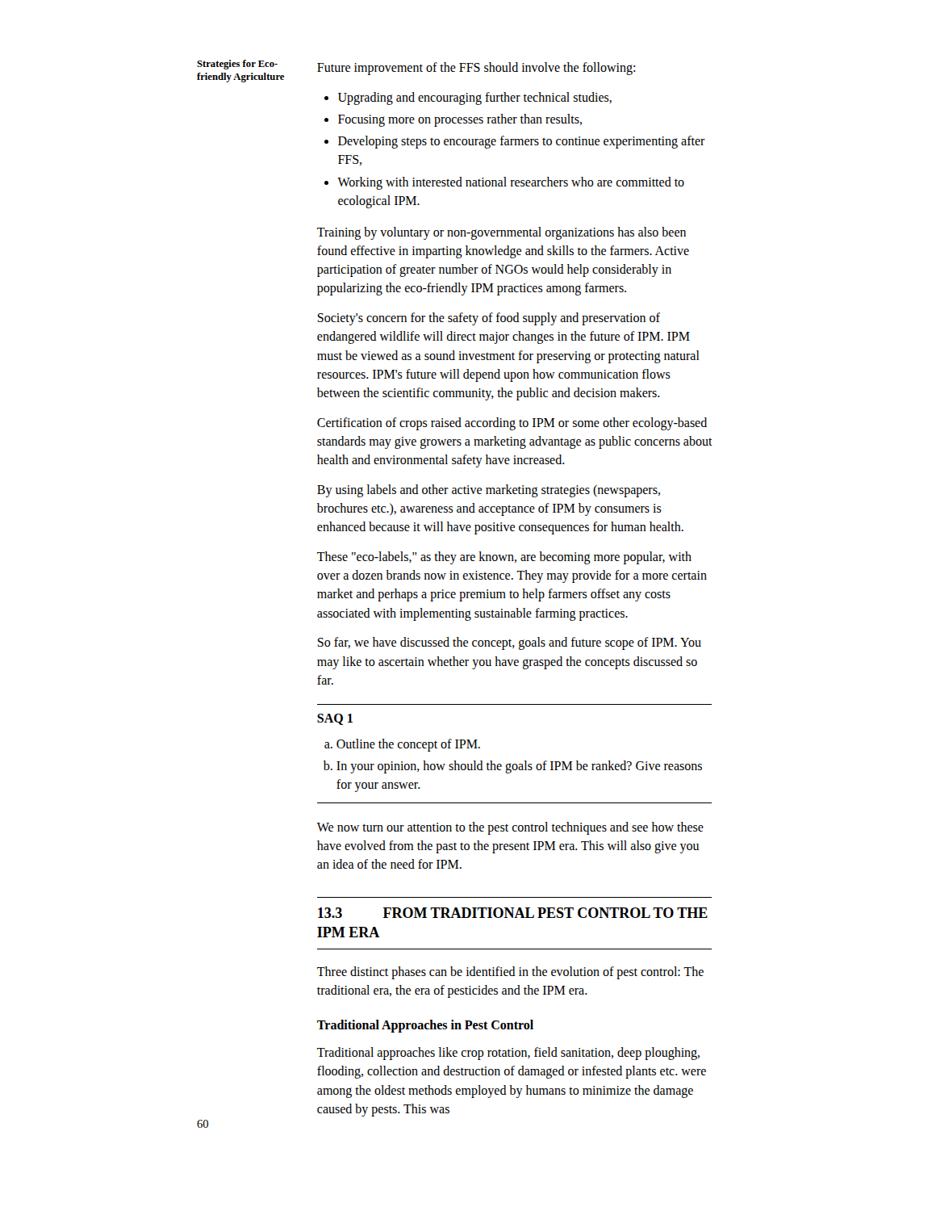Strategies for Eco-
friendly Agriculture
Future improvement of the FFS should involve the following:
Upgrading and encouraging further technical studies,
Focusing more on processes rather than results,
Developing steps to encourage farmers to continue experimenting after FFS,
Working with interested national researchers who are committed to ecological IPM.
Training by voluntary or non-governmental organizations has also been found effective in imparting knowledge and skills to the farmers. Active participation of greater number of NGOs would help considerably in popularizing the eco-friendly IPM practices among farmers.
Society's concern for the safety of food supply and preservation of endangered wildlife will direct major changes in the future of IPM. IPM must be viewed as a sound investment for preserving or protecting natural resources. IPM's future will depend upon how communication flows between the scientific community, the public and decision makers.
Certification of crops raised according to IPM or some other ecology-based standards may give growers a marketing advantage as public concerns about health and environmental safety have increased.
By using labels and other active marketing strategies (newspapers, brochures etc.), awareness and acceptance of IPM by consumers is enhanced because it will have positive consequences for human health.
These "eco-labels," as they are known, are becoming more popular, with over a dozen brands now in existence. They may provide for a more certain market and perhaps a price premium to help farmers offset any costs associated with implementing sustainable farming practices.
So far, we have discussed the concept, goals and future scope of IPM. You may like to ascertain whether you have grasped the concepts discussed so far.
SAQ 1
Outline the concept of IPM.
In your opinion, how should the goals of IPM be ranked? Give reasons for your answer.
We now turn our attention to the pest control techniques and see how these have evolved from the past to the present IPM era. This will also give you an idea of the need for IPM.
13.3 FROM TRADITIONAL PEST CONTROL TO THE IPM ERA
Three distinct phases can be identified in the evolution of pest control: The traditional era, the era of pesticides and the IPM era.
Traditional Approaches in Pest Control
Traditional approaches like crop rotation, field sanitation, deep ploughing, flooding, collection and destruction of damaged or infested plants etc. were among the oldest methods employed by humans to minimize the damage caused by pests. This was
60